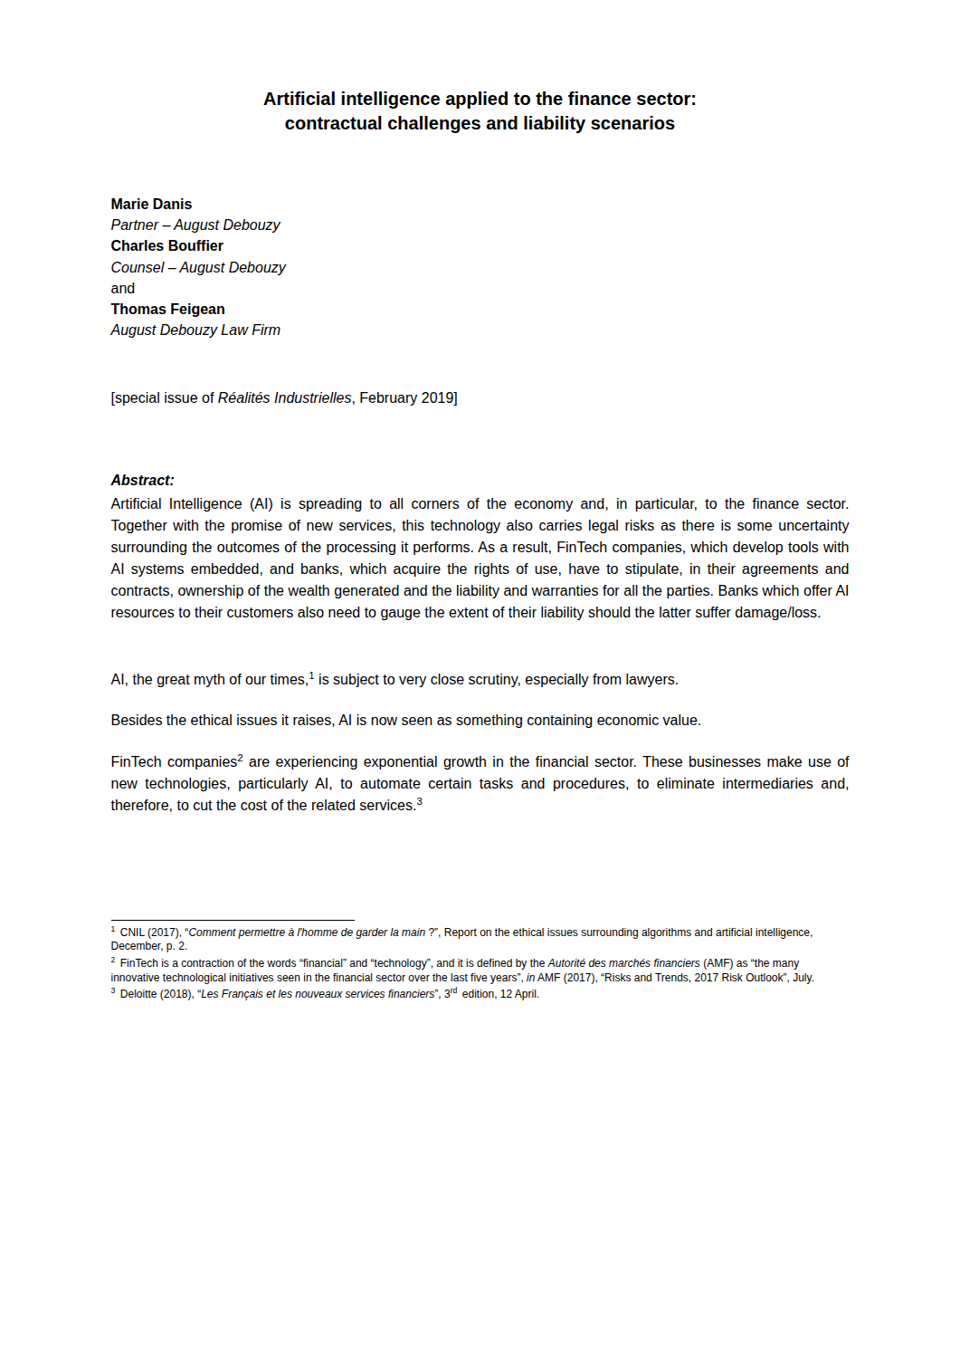Artificial intelligence applied to the finance sector:
contractual challenges and liability scenarios
Marie Danis
Partner – August Debouzy
Charles Bouffier
Counsel – August Debouzy
and
Thomas Feigean
August Debouzy Law Firm
[special issue of Réalités Industrielles, February 2019]
Abstract:
Artificial Intelligence (AI) is spreading to all corners of the economy and, in particular, to the finance sector. Together with the promise of new services, this technology also carries legal risks as there is some uncertainty surrounding the outcomes of the processing it performs. As a result, FinTech companies, which develop tools with AI systems embedded, and banks, which acquire the rights of use, have to stipulate, in their agreements and contracts, ownership of the wealth generated and the liability and warranties for all the parties. Banks which offer AI resources to their customers also need to gauge the extent of their liability should the latter suffer damage/loss.
AI, the great myth of our times,1 is subject to very close scrutiny, especially from lawyers.
Besides the ethical issues it raises, AI is now seen as something containing economic value.
FinTech companies2 are experiencing exponential growth in the financial sector. These businesses make use of new technologies, particularly AI, to automate certain tasks and procedures, to eliminate intermediaries and, therefore, to cut the cost of the related services.3
1 CNIL (2017), “Comment permettre à l'homme de garder la main ?”, Report on the ethical issues surrounding algorithms and artificial intelligence, December, p. 2.
2 FinTech is a contraction of the words “financial” and “technology”, and it is defined by the Autorité des marchés financiers (AMF) as “the many innovative technological initiatives seen in the financial sector over the last five years”, in AMF (2017), “Risks and Trends, 2017 Risk Outlook”, July.
3 Deloitte (2018), “Les Français et les nouveaux services financiers”, 3rd edition, 12 April.